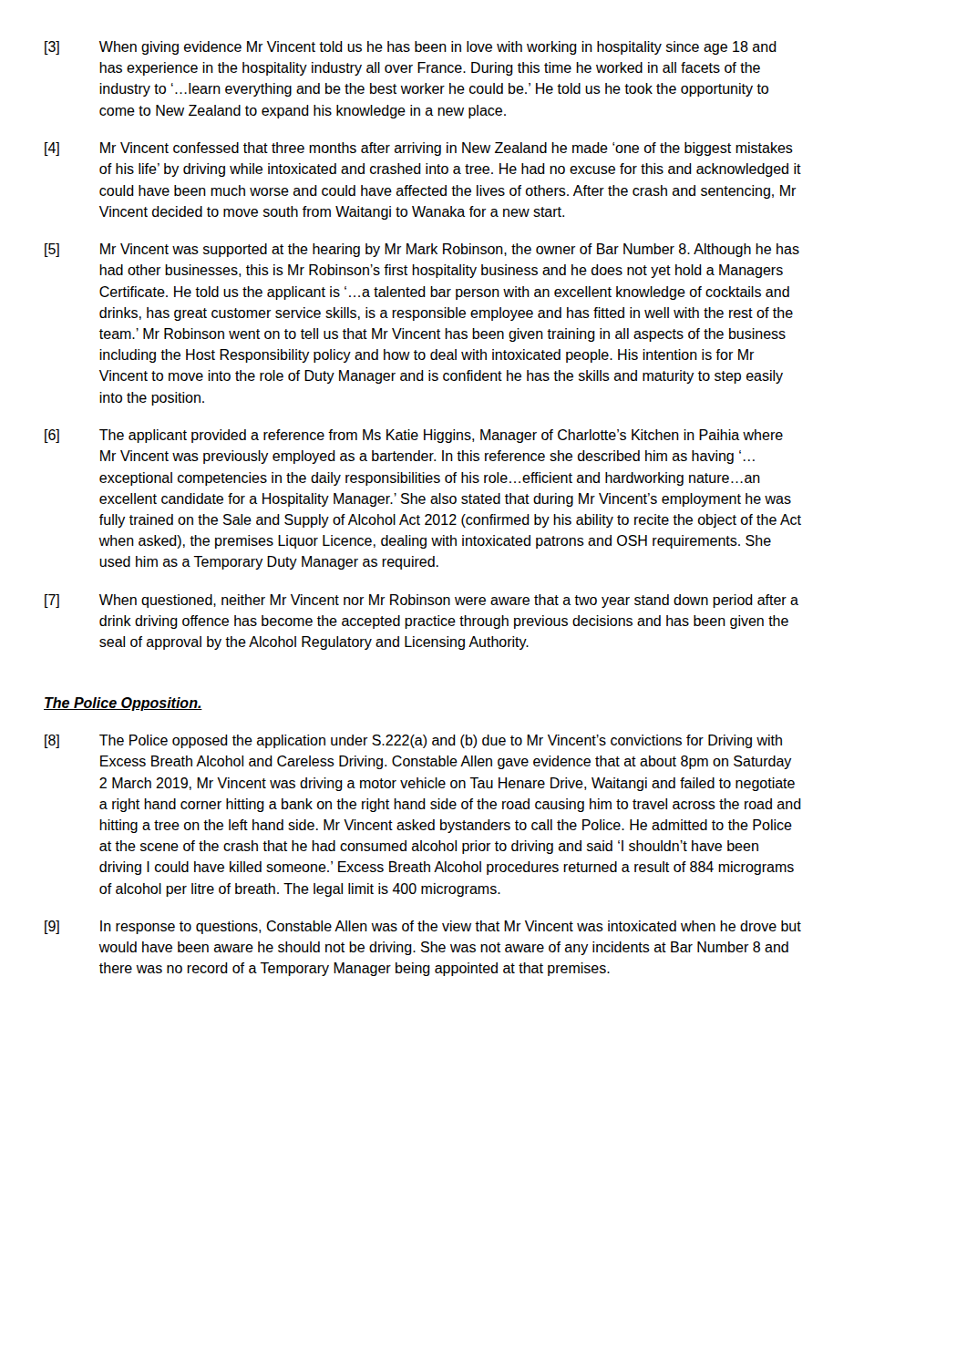[3]
When giving evidence Mr Vincent told us he has been in love with working in hospitality since age 18 and has experience in the hospitality industry all over France. During this time he worked in all facets of the industry to ‘…learn everything and be the best worker he could be.’ He told us he took the opportunity to come to New Zealand to expand his knowledge in a new place.
[4]
Mr Vincent confessed that three months after arriving in New Zealand he made ‘one of the biggest mistakes of his life’ by driving while intoxicated and crashed into a tree. He had no excuse for this and acknowledged it could have been much worse and could have affected the lives of others. After the crash and sentencing, Mr Vincent decided to move south from Waitangi to Wanaka for a new start.
[5]
Mr Vincent was supported at the hearing by Mr Mark Robinson, the owner of Bar Number 8. Although he has had other businesses, this is Mr Robinson’s first hospitality business and he does not yet hold a Managers Certificate. He told us the applicant is ‘…a talented bar person with an excellent knowledge of cocktails and drinks, has great customer service skills, is a responsible employee and has fitted in well with the rest of the team.’ Mr Robinson went on to tell us that Mr Vincent has been given training in all aspects of the business including the Host Responsibility policy and how to deal with intoxicated people. His intention is for Mr Vincent to move into the role of Duty Manager and is confident he has the skills and maturity to step easily into the position.
[6]
The applicant provided a reference from Ms Katie Higgins, Manager of Charlotte’s Kitchen in Paihia where Mr Vincent was previously employed as a bartender. In this reference she described him as having ‘…exceptional competencies in the daily responsibilities of his role…efficient and hardworking nature…an excellent candidate for a Hospitality Manager.’ She also stated that during Mr Vincent’s employment he was fully trained on the Sale and Supply of Alcohol Act 2012 (confirmed by his ability to recite the object of the Act when asked), the premises Liquor Licence, dealing with intoxicated patrons and OSH requirements. She used him as a Temporary Duty Manager as required.
[7]
When questioned, neither Mr Vincent nor Mr Robinson were aware that a two year stand down period after a drink driving offence has become the accepted practice through previous decisions and has been given the seal of approval by the Alcohol Regulatory and Licensing Authority.
The Police Opposition.
[8]
The Police opposed the application under S.222(a) and (b) due to Mr Vincent’s convictions for Driving with Excess Breath Alcohol and Careless Driving. Constable Allen gave evidence that at about 8pm on Saturday 2 March 2019, Mr Vincent was driving a motor vehicle on Tau Henare Drive, Waitangi and failed to negotiate a right hand corner hitting a bank on the right hand side of the road causing him to travel across the road and hitting a tree on the left hand side. Mr Vincent asked bystanders to call the Police. He admitted to the Police at the scene of the crash that he had consumed alcohol prior to driving and said ‘I shouldn’t have been driving I could have killed someone.’ Excess Breath Alcohol procedures returned a result of 884 micrograms of alcohol per litre of breath. The legal limit is 400 micrograms.
[9]
In response to questions, Constable Allen was of the view that Mr Vincent was intoxicated when he drove but would have been aware he should not be driving. She was not aware of any incidents at Bar Number 8 and there was no record of a Temporary Manager being appointed at that premises.